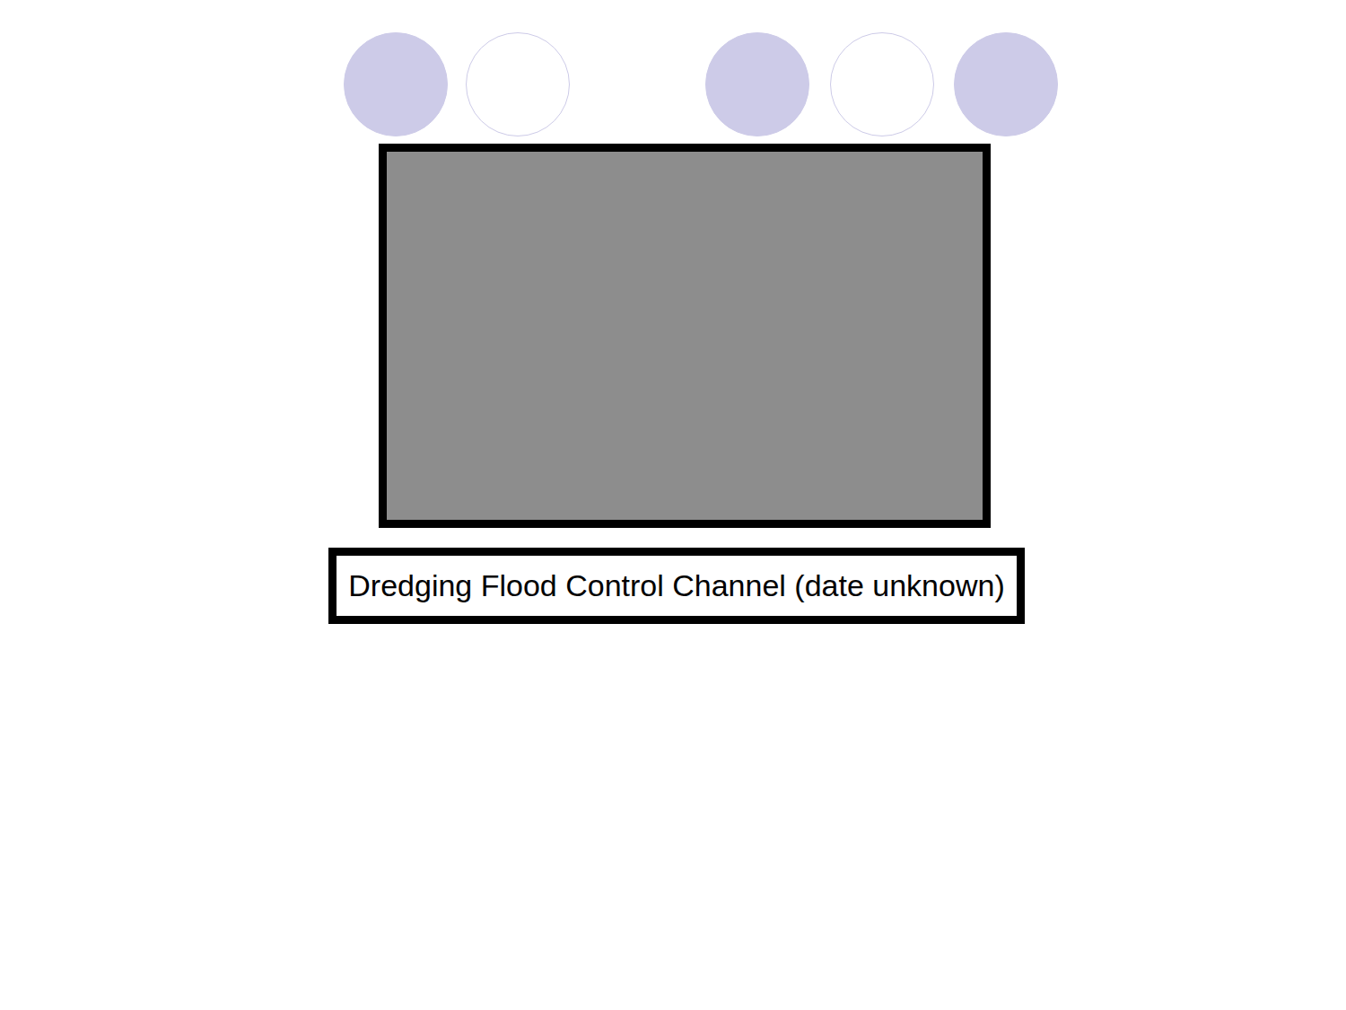Dredging Flood Control Channel (date unknown)